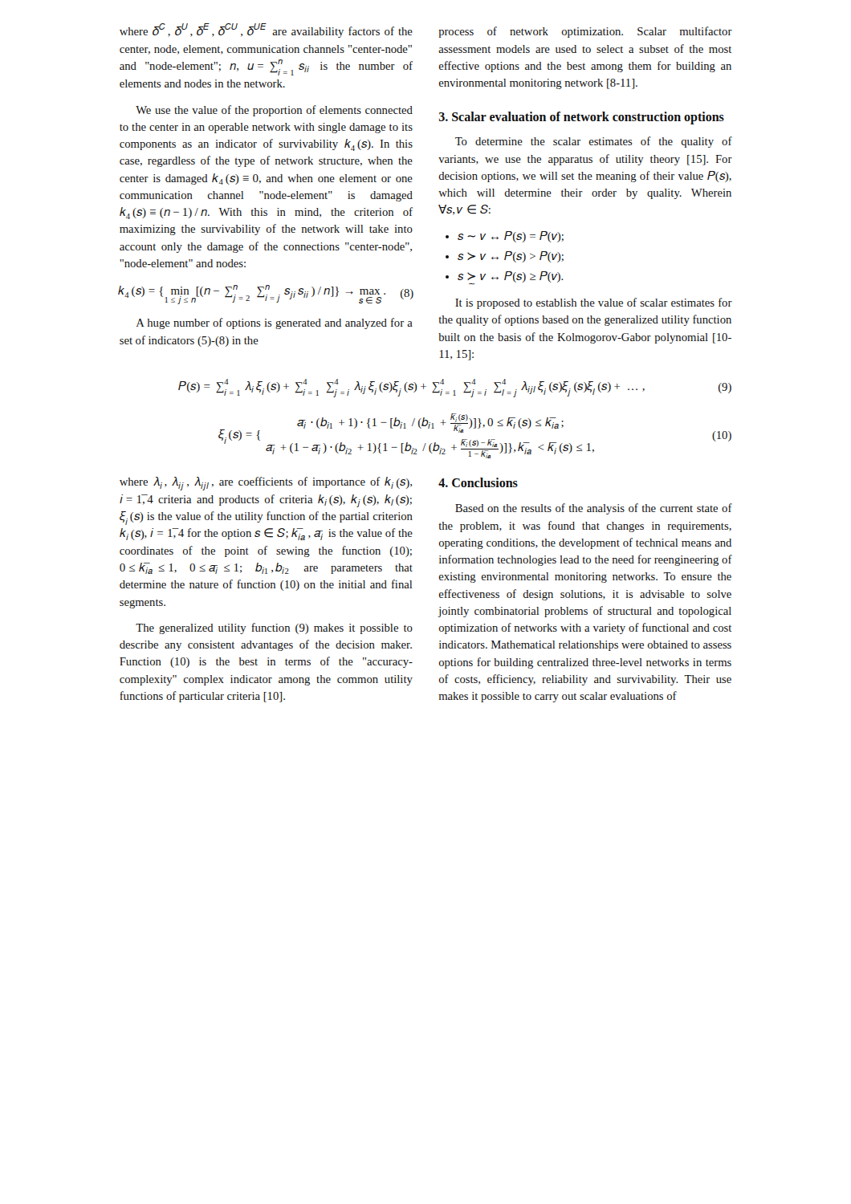where δC, δU, δE, δCU, δUE are availability factors of the center, node, element, communication channels "center-node" and "node-element"; n, u=∑i=1nsii is the number of elements and nodes in the network.
We use the value of the proportion of elements connected to the center in an operable network with single damage to its components as an indicator of survivability k4(s). In this case, regardless of the type of network structure, when the center is damaged k4(s)≡0, and when one element or one communication channel "node-element" is damaged k4(s)≡(n−1)/n. With this in mind, the criterion of maximizing the survivability of the network will take into account only the damage of the connections "center-node", "node-element" and nodes:
k4(s)= { min1≤j≤n [ ( n− ∑j=2n ∑i=jn sji sii ) /n ] } → maxs∈S . (8)
A huge number of options is generated and analyzed for a set of indicators (5)-(8) in the
process of network optimization. Scalar multifactor assessment models are used to select a subset of the most effective options and the best among them for building an environmental monitoring network [8-11].
3. Scalar evaluation of network construction options
To determine the scalar estimates of the quality of variants, we use the apparatus of utility theory [15]. For decision options, we will set the meaning of their value P(s), which will determine their order by quality. Wherein ∀s,v∈S:
s∼v↔P(s)=P(v);
s≻v↔P(s)>P(v);
s≻∼v↔P(s)≥P(v).
It is proposed to establish the value of scalar estimates for the quality of options based on the generalized utility function built on the basis of the Kolmogorov-Gabor polynomial [10-11, 15]:
P(s)= ∑i=14 λiξi(s) + ∑i=14 ∑j=i4 λij ξi(s) ξj(s) + ∑i=14 ∑j=i4 ∑l=j4 λijl ξi(s) ξj(s) ξl(s) +…, (9)
ξi(s)= { ai¯ ⋅(bi1+1)⋅ { 1− [ bi1/ ( bi1+ ki¯(s) kia¯ ) ] } ,0≤ ki¯(s) ≤ kia¯; ai¯ +(1−ai¯) ⋅(bi2+1) { 1− [ bi2/ ( bi2+ ki¯(s)−kia¯ 1−kia¯ ) ] } , kia¯ < ki¯(s) ≤1, (10)
where λi, λij, λijl, are coefficients of importance of ki(s), i=1,4¯ criteria and products of criteria ki(s), kj(s), kl(s); ξi(s) is the value of the utility function of the partial criterion ki(s), i=1,4¯ for the option s∈S; kia¯, ai¯ is the value of the coordinates of the point of sewing the function (10); 0≤kia¯≤1, 0≤ai¯≤1; bi1,bi2 are parameters that determine the nature of function (10) on the initial and final segments.
The generalized utility function (9) makes it possible to describe any consistent advantages of the decision maker. Function (10) is the best in terms of the "accuracy-complexity" complex indicator among the common utility functions of particular criteria [10].
4. Conclusions
Based on the results of the analysis of the current state of the problem, it was found that changes in requirements, operating conditions, the development of technical means and information technologies lead to the need for reengineering of existing environmental monitoring networks. To ensure the effectiveness of design solutions, it is advisable to solve jointly combinatorial problems of structural and topological optimization of networks with a variety of functional and cost indicators. Mathematical relationships were obtained to assess options for building centralized three-level networks in terms of costs, efficiency, reliability and survivability. Their use makes it possible to carry out scalar evaluations of